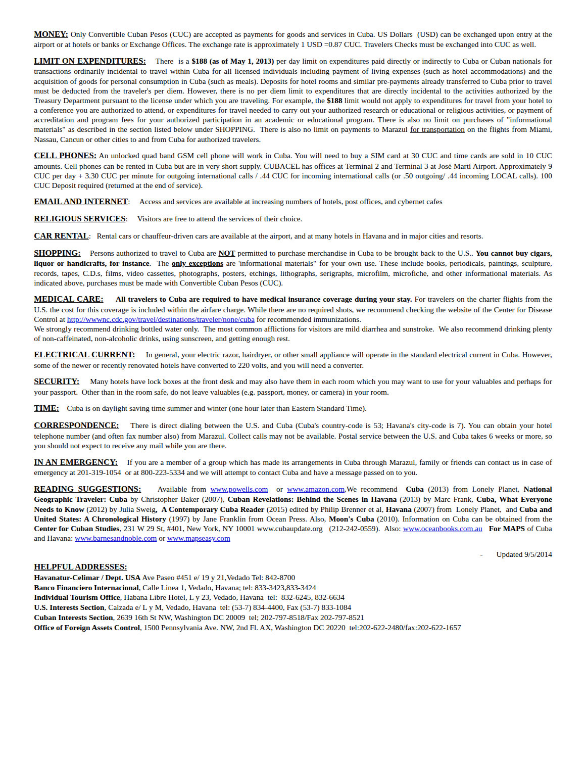MONEY: Only Convertible Cuban Pesos (CUC) are accepted as payments for goods and services in Cuba. US Dollars (USD) can be exchanged upon entry at the airport or at hotels or banks or Exchange Offices. The exchange rate is approximately 1 USD =0.87 CUC. Travelers Checks must be exchanged into CUC as well.
LIMIT ON EXPENDITURES: There is a $188 (as of May 1, 2013) per day limit on expenditures paid directly or indirectly to Cuba or Cuban nationals for transactions ordinarily incidental to travel within Cuba for all licensed individuals including payment of living expenses (such as hotel accommodations) and the acquisition of goods for personal consumption in Cuba (such as meals). Deposits for hotel rooms and similar pre-payments already transferred to Cuba prior to travel must be deducted from the traveler's per diem. However, there is no per diem limit to expenditures that are directly incidental to the activities authorized by the Treasury Department pursuant to the license under which you are traveling. For example, the $188 limit would not apply to expenditures for travel from your hotel to a conference you are authorized to attend, or expenditures for travel needed to carry out your authorized research or educational or religious activities, or payment of accreditation and program fees for your authorized participation in an academic or educational program. There is also no limit on purchases of "informational materials" as described in the section listed below under SHOPPING. There is also no limit on payments to Marazul for transportation on the flights from Miami, Nassau, Cancun or other cities to and from Cuba for authorized travelers.
CELL PHONES: An unlocked quad band GSM cell phone will work in Cuba. You will need to buy a SIM card at 30 CUC and time cards are sold in 10 CUC amounts. Cell phones can be rented in Cuba but are in very short supply. CUBACEL has offices at Terminal 2 and Terminal 3 at José Martí Airport. Approximately 9 CUC per day + 3.30 CUC per minute for outgoing international calls / .44 CUC for incoming international calls (or .50 outgoing/ .44 incoming LOCAL calls). 100 CUC Deposit required (returned at the end of service).
EMAIL AND INTERNET: Access and services are available at increasing numbers of hotels, post offices, and cybernet cafes
RELIGIOUS SERVICES: Visitors are free to attend the services of their choice.
CAR RENTAL: Rental cars or chauffeur-driven cars are available at the airport, and at many hotels in Havana and in major cities and resorts.
SHOPPING: Persons authorized to travel to Cuba are NOT permitted to purchase merchandise in Cuba to be brought back to the U.S.. You cannot buy cigars, liquor or handicrafts, for instance. The only exceptions are 'informational materials" for your own use. These include books, periodicals, paintings, sculpture, records, tapes, C.D.s, films, video cassettes, photographs, posters, etchings, lithographs, serigraphs, microfilm, microfiche, and other informational materials. As indicated above, purchases must be made with Convertible Cuban Pesos (CUC).
MEDICAL CARE: All travelers to Cuba are required to have medical insurance coverage during your stay. For travelers on the charter flights from the U.S. the cost for this coverage is included within the airfare charge. While there are no required shots, we recommend checking the website of the Center for Disease Control at http://wwwnc.cdc.gov/travel/destinations/traveler/none/cuba for recommended immunizations.
We strongly recommend drinking bottled water only. The most common afflictions for visitors are mild diarrhea and sunstroke. We also recommend drinking plenty of non-caffeinated, non-alcoholic drinks, using sunscreen, and getting enough rest.
ELECTRICAL CURRENT: In general, your electric razor, hairdryer, or other small appliance will operate in the standard electrical current in Cuba. However, some of the newer or recently renovated hotels have converted to 220 volts, and you will need a converter.
SECURITY: Many hotels have lock boxes at the front desk and may also have them in each room which you may want to use for your valuables and perhaps for your passport. Other than in the room safe, do not leave valuables (e.g. passport, money, or camera) in your room.
TIME: Cuba is on daylight saving time summer and winter (one hour later than Eastern Standard Time).
CORRESPONDENCE: There is direct dialing between the U.S. and Cuba (Cuba's country-code is 53; Havana's city-code is 7). You can obtain your hotel telephone number (and often fax number also) from Marazul. Collect calls may not be available. Postal service between the U.S. and Cuba takes 6 weeks or more, so you should not expect to receive any mail while you are there.
IN AN EMERGENCY: If you are a member of a group which has made its arrangements in Cuba through Marazul, family or friends can contact us in case of emergency at 201-319-1054 or at 800-223-5334 and we will attempt to contact Cuba and have a message passed on to you.
READING SUGGESTIONS: Available from www.powells.com or www.amazon.com,We recommend Cuba (2013) from Lonely Planet, National Geographic Traveler: Cuba by Christopher Baker (2007), Cuban Revelations: Behind the Scenes in Havana (2013) by Marc Frank, Cuba, What Everyone Needs to Know (2012) by Julia Sweig, A Contemporary Cuba Reader (2015) edited by Philip Brenner et al, Havana (2007) from Lonely Planet, and Cuba and United States: A Chronological History (1997) by Jane Franklin from Ocean Press. Also, Moon's Cuba (2010). Information on Cuba can be obtained from the Center for Cuban Studies, 231 W 29 St, #401, New York, NY 10001 www.cubaupdate.org (212-242-0559). Also: www.oceanbooks.com.au For MAPS of Cuba and Havana: www.barnesandnoble.com or www.mapseasy.com
- Updated 9/5/2014
HELPFUL ADDRESSES:
Havanatur-Celimar / Dept. USA Ave Paseo #451 e/ 19 y 21,Vedado Tel: 842-8700
Banco Financiero Internacional, Calle Linea 1, Vedado, Havana; tel: 833-3423,833-3424
Individual Tourism Office, Habana Libre Hotel, L y 23, Vedado, Havana tel: 832-6245, 832-6634
U.S. Interests Section, Calzada e/ L y M, Vedado, Havana tel: (53-7) 834-4400, Fax (53-7) 833-1084
Cuban Interests Section, 2639 16th St NW, Washington DC 20009 tel; 202-797-8518/Fax 202-797-8521
Office of Foreign Assets Control, 1500 Pennsylvania Ave. NW, 2nd Fl. AX, Washington DC 20220 tel:202-622-2480/fax:202-622-1657